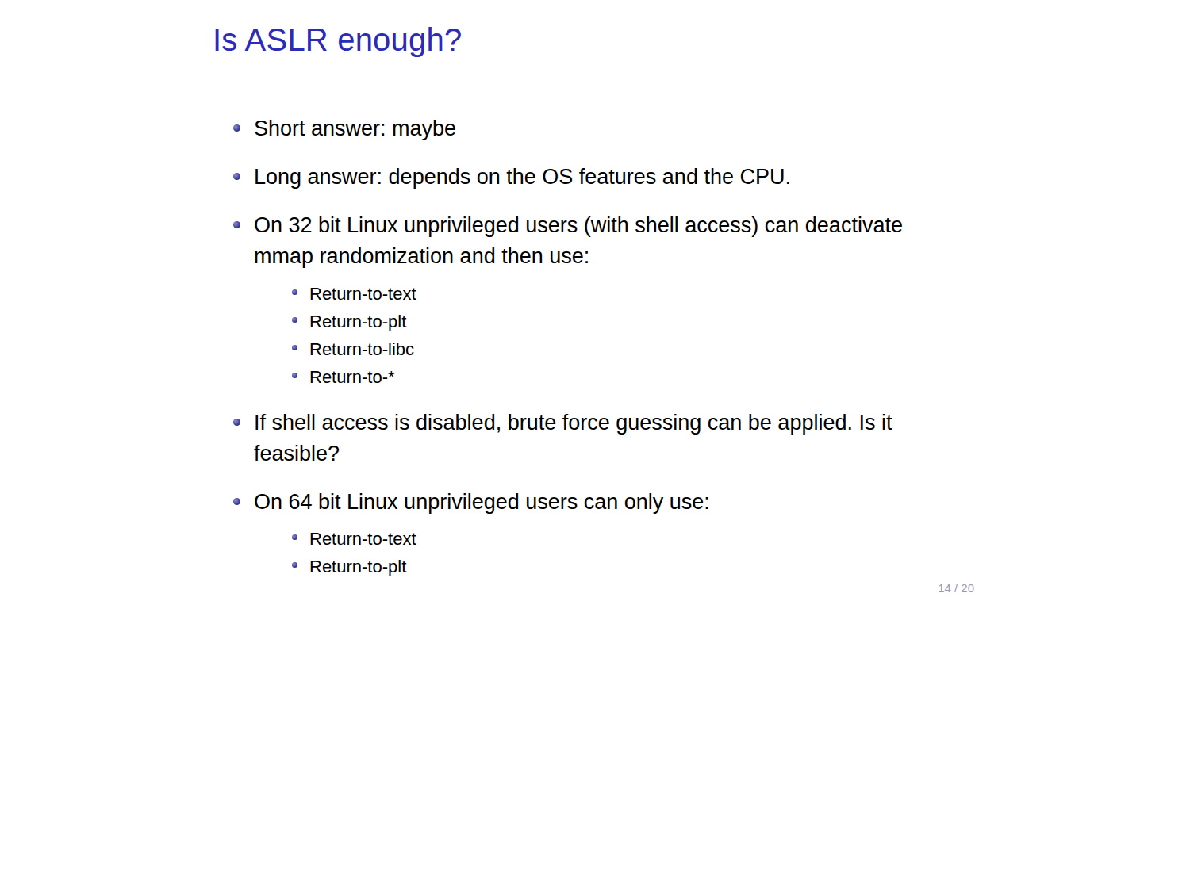Is ASLR enough?
Short answer: maybe
Long answer: depends on the OS features and the CPU.
On 32 bit Linux unprivileged users (with shell access) can deactivate mmap randomization and then use:
Return-to-text
Return-to-plt
Return-to-libc
Return-to-*
If shell access is disabled, brute force guessing can be applied. Is it feasible?
On 64 bit Linux unprivileged users can only use:
Return-to-text
Return-to-plt
14 / 20